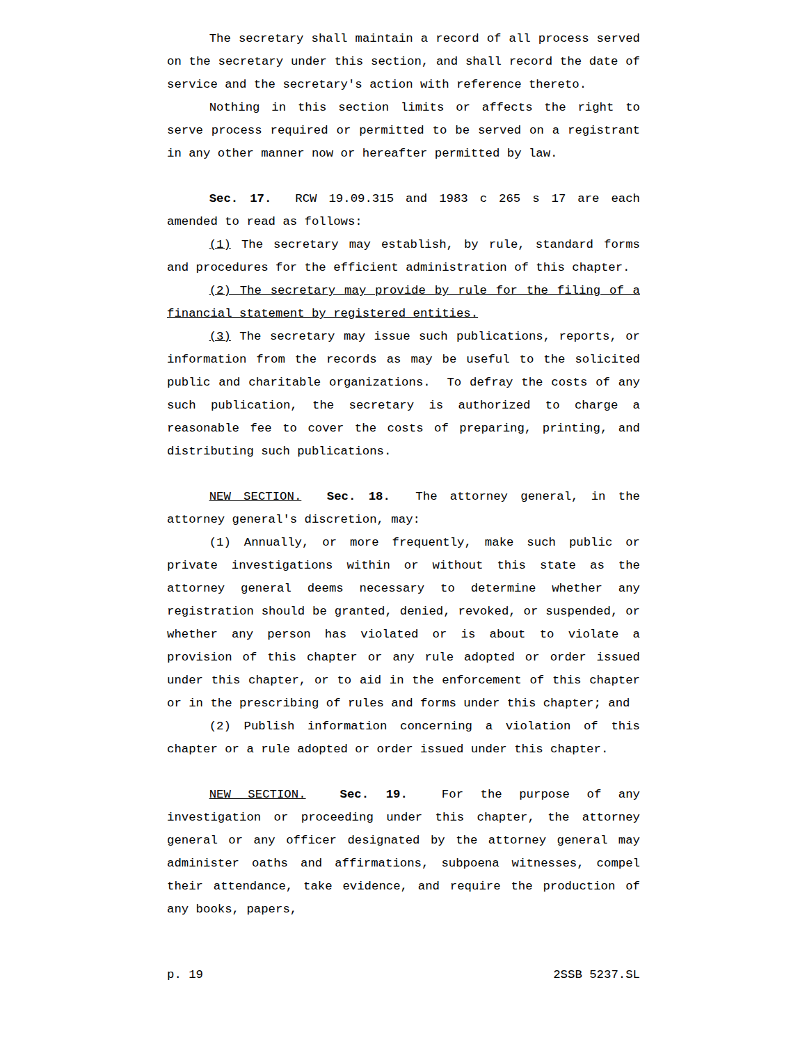The secretary shall maintain a record of all process served on the secretary under this section, and shall record the date of service and the secretary's action with reference thereto.
Nothing in this section limits or affects the right to serve process required or permitted to be served on a registrant in any other manner now or hereafter permitted by law.
Sec. 17. RCW 19.09.315 and 1983 c 265 s 17 are each amended to read as follows:
(1) The secretary may establish, by rule, standard forms and procedures for the efficient administration of this chapter.
(2) The secretary may provide by rule for the filing of a financial statement by registered entities.
(3) The secretary may issue such publications, reports, or information from the records as may be useful to the solicited public and charitable organizations. To defray the costs of any such publication, the secretary is authorized to charge a reasonable fee to cover the costs of preparing, printing, and distributing such publications.
NEW SECTION. Sec. 18. The attorney general, in the attorney general's discretion, may:
(1) Annually, or more frequently, make such public or private investigations within or without this state as the attorney general deems necessary to determine whether any registration should be granted, denied, revoked, or suspended, or whether any person has violated or is about to violate a provision of this chapter or any rule adopted or order issued under this chapter, or to aid in the enforcement of this chapter or in the prescribing of rules and forms under this chapter; and
(2) Publish information concerning a violation of this chapter or a rule adopted or order issued under this chapter.
NEW SECTION. Sec. 19. For the purpose of any investigation or proceeding under this chapter, the attorney general or any officer designated by the attorney general may administer oaths and affirmations, subpoena witnesses, compel their attendance, take evidence, and require the production of any books, papers,
p. 19 2SSB 5237.SL